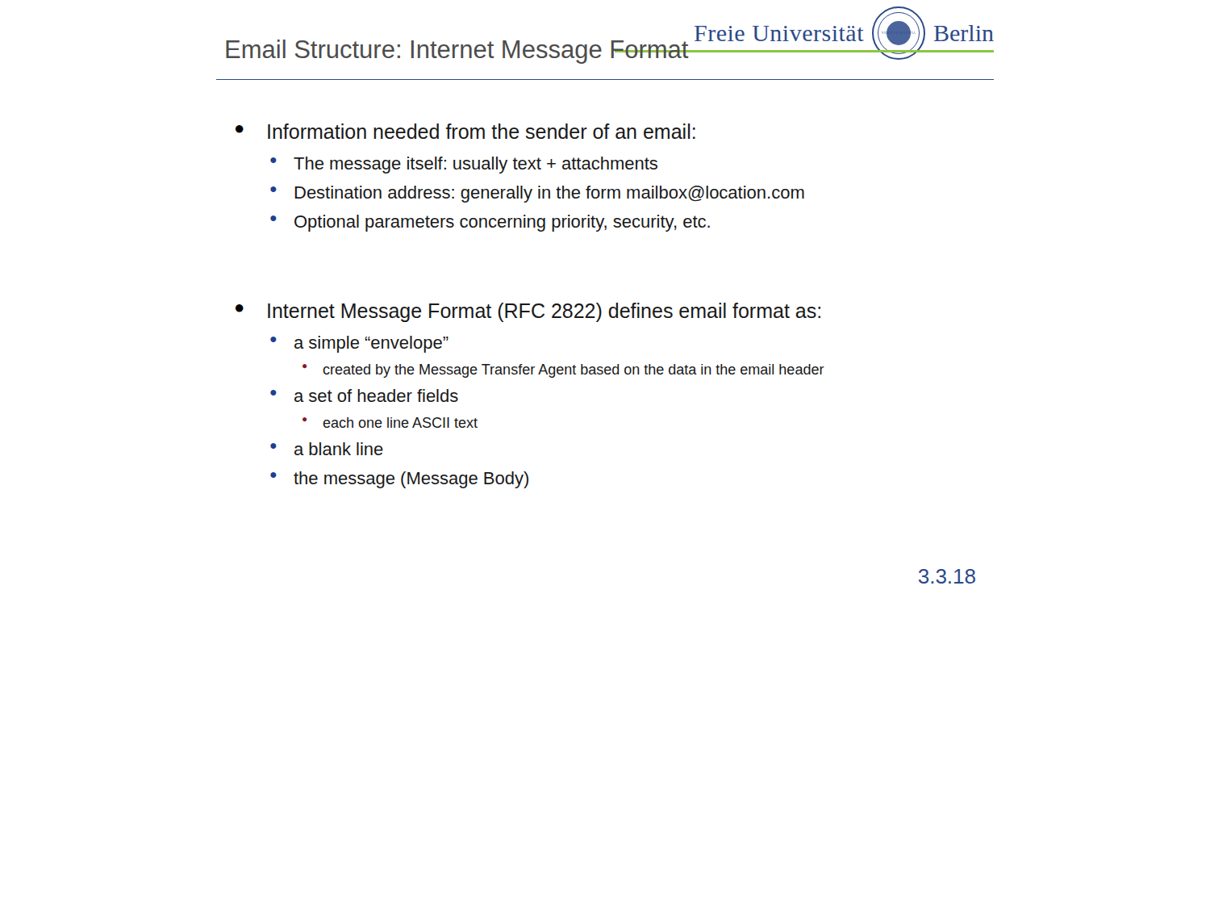Freie Universität Berlin
Email Structure: Internet Message Format
Information needed from the sender of an email:
The message itself: usually text + attachments
Destination address: generally in the form mailbox@location.com
Optional parameters concerning priority, security, etc.
Internet Message Format (RFC 2822) defines email format as:
a simple “envelope”
created by the Message Transfer Agent based on the data in the email header
a set of header fields
each one line ASCII text
a blank line
the message (Message Body)
3.3.18